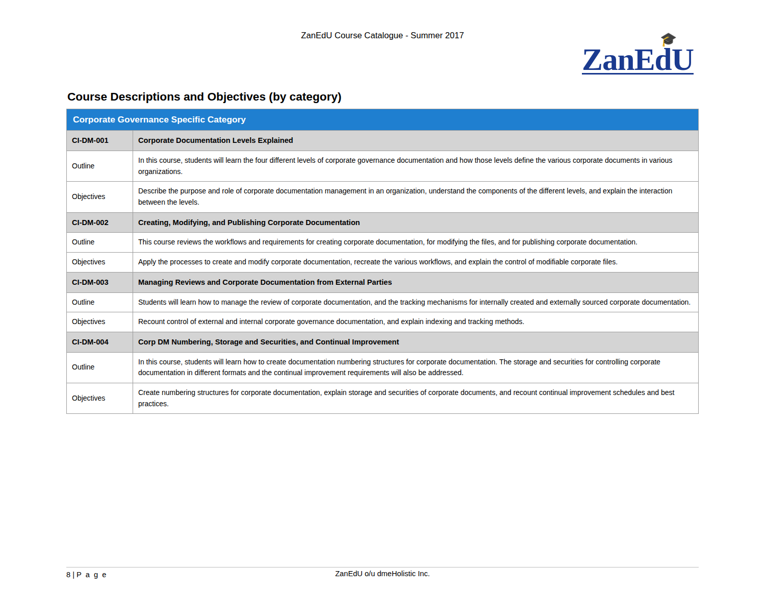ZanEdU Course Catalogue - Summer 2017
🎓ZanEdU
Course Descriptions and Objectives (by category)
| Corporate Governance Specific Category |
| CI-DM-001 | Corporate Documentation Levels Explained |
| Outline | In this course, students will learn the four different levels of corporate governance documentation and how those levels define the various corporate documents in various organizations. |
| Objectives | Describe the purpose and role of corporate documentation management in an organization, understand the components of the different levels, and explain the interaction between the levels. |
| CI-DM-002 | Creating, Modifying, and Publishing Corporate Documentation |
| Outline | This course reviews the workflows and requirements for creating corporate documentation, for modifying the files, and for publishing corporate documentation. |
| Objectives | Apply the processes to create and modify corporate documentation, recreate the various workflows, and explain the control of modifiable corporate files. |
| CI-DM-003 | Managing Reviews and Corporate Documentation from External Parties |
| Outline | Students will learn how to manage the review of corporate documentation, and the tracking mechanisms for internally created and externally sourced corporate documentation. |
| Objectives | Recount control of external and internal corporate governance documentation, and explain indexing and tracking methods. |
| CI-DM-004 | Corp DM Numbering, Storage and Securities, and Continual Improvement |
| Outline | In this course, students will learn how to create documentation numbering structures for corporate documentation. The storage and securities for controlling corporate documentation in different formats and the continual improvement requirements will also be addressed. |
| Objectives | Create numbering structures for corporate documentation, explain storage and securities of corporate documents, and recount continual improvement schedules and best practices. |
8 | P a g e
ZanEdU o/u dmeHolistic Inc.